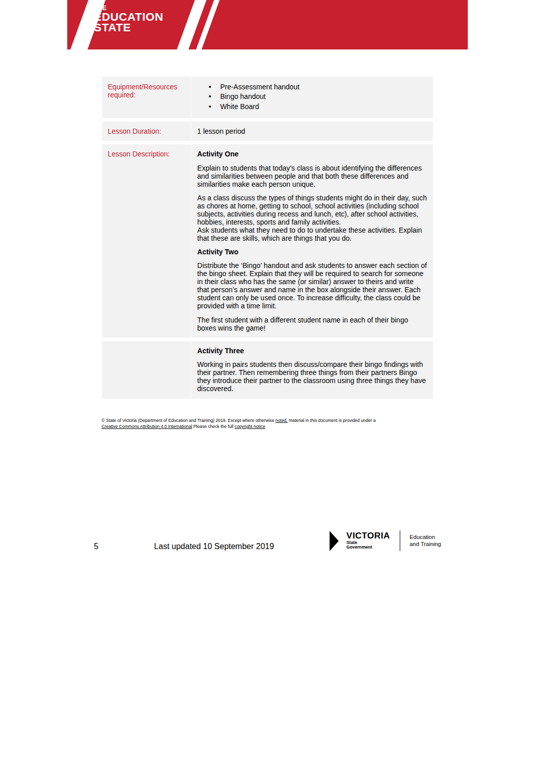THE
EDUCATION
STATE
| Equipment/Resources required: | Pre-Assessment handout Bingo handout White Board |
| Lesson Duration: | 1 lesson period |
| Lesson Description: | Activity One Explain to students that today’s class is about identifying the differences and similarities between people and that both these differences and similarities make each person unique. As a class discuss the types of things students might do in their day, such as chores at home, getting to school, school activities (including school subjects, activities during recess and lunch, etc), after school activities, hobbies, interests, sports and family activities. Ask students what they need to do to undertake these activities. Explain that these are skills, which are things that you do. Activity Two Distribute the ‘Bingo’ handout and ask students to answer each section of the bingo sheet. Explain that they will be required to search for someone in their class who has the same (or similar) answer to theirs and write that person’s answer and name in the box alongside their answer. Each student can only be used once. To increase difficulty, the class could be provided with a time limit. The first student with a different student name in each of their bingo boxes wins the game! |
| | Activity Three Working in pairs students then discuss/compare their bingo findings with their partner. Then remembering three things from their partners Bingo they introduce their partner to the classroom using three things they have discovered. |
© State of Victoria (Department of Education and Training) 2019. Except where otherwise noted, material in this document is provided under a
Creative Commons Attribution 4.0 International Please check the full copyright notice
5
Last updated 10 September 2019
VICTORIA
State
Government
Education
and Training